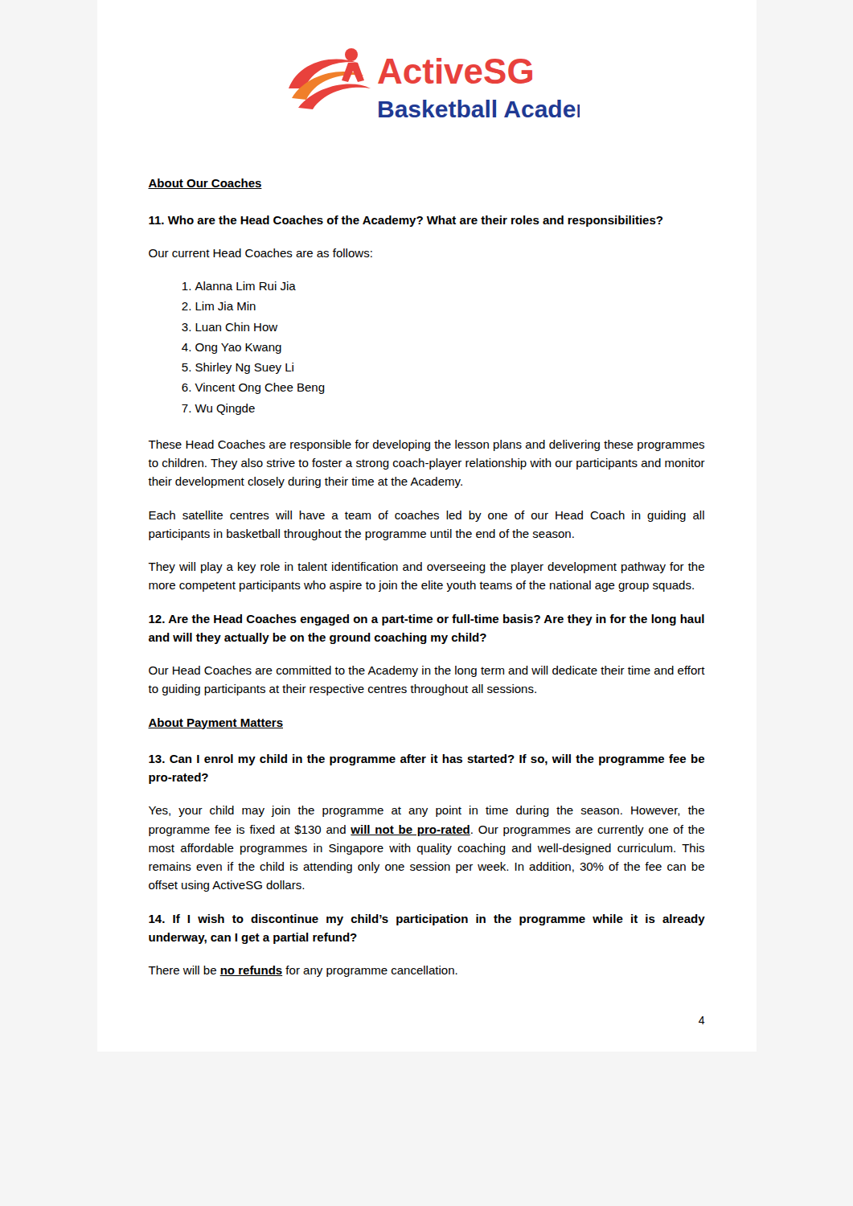ActiveSG Basketball Academy
About Our Coaches
11. Who are the Head Coaches of the Academy? What are their roles and responsibilities?
Our current Head Coaches are as follows:
Alanna Lim Rui Jia
Lim Jia Min
Luan Chin How
Ong Yao Kwang
Shirley Ng Suey Li
Vincent Ong Chee Beng
Wu Qingde
These Head Coaches are responsible for developing the lesson plans and delivering these programmes to children. They also strive to foster a strong coach-player relationship with our participants and monitor their development closely during their time at the Academy.
Each satellite centres will have a team of coaches led by one of our Head Coach in guiding all participants in basketball throughout the programme until the end of the season.
They will play a key role in talent identification and overseeing the player development pathway for the more competent participants who aspire to join the elite youth teams of the national age group squads.
12. Are the Head Coaches engaged on a part-time or full-time basis? Are they in for the long haul and will they actually be on the ground coaching my child?
Our Head Coaches are committed to the Academy in the long term and will dedicate their time and effort to guiding participants at their respective centres throughout all sessions.
About Payment Matters
13. Can I enrol my child in the programme after it has started? If so, will the programme fee be pro-rated?
Yes, your child may join the programme at any point in time during the season. However, the programme fee is fixed at $130 and will not be pro-rated. Our programmes are currently one of the most affordable programmes in Singapore with quality coaching and well-designed curriculum. This remains even if the child is attending only one session per week. In addition, 30% of the fee can be offset using ActiveSG dollars.
14. If I wish to discontinue my child’s participation in the programme while it is already underway, can I get a partial refund?
There will be no refunds for any programme cancellation.
4